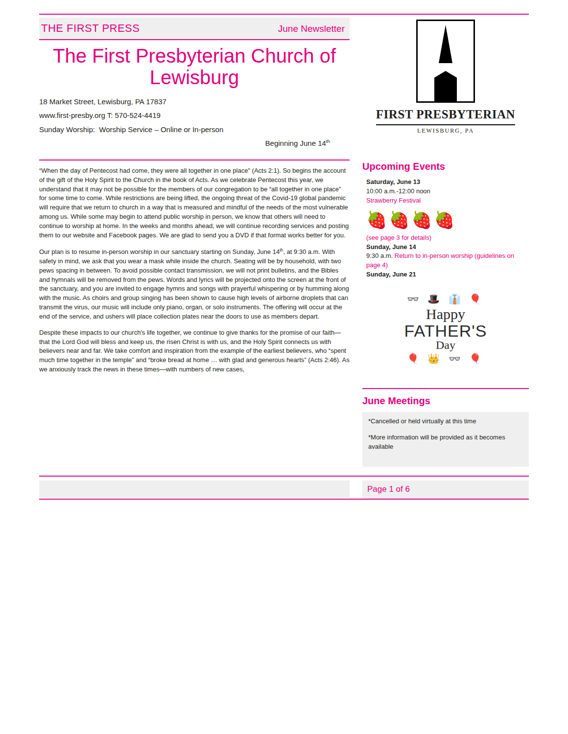THE FIRST PRESS June Newsletter
The First Presbyterian Church of Lewisburg
18 Market Street, Lewisburg, PA 17837
www.first-presby.org T: 570-524-4419
Sunday Worship: Worship Service – Online or In-person Beginning June 14th
FIRST PRESBYTERIAN
LEWISBURG, PA
“When the day of Pentecost had come, they were all together in one place" (Acts 2:1). So begins the account of the gift of the Holy Spirit to the Church in the book of Acts. As we celebrate Pentecost this year, we understand that it may not be possible for the members of our congregation to be “all together in one place” for some time to come. While restrictions are being lifted, the ongoing threat of the Covid-19 global pandemic will require that we return to church in a way that is measured and mindful of the needs of the most vulnerable among us. While some may begin to attend public worship in person, we know that others will need to continue to worship at home. In the weeks and months ahead, we will continue recording services and posting them to our website and Facebook pages. We are glad to send you a DVD if that format works better for you.
Our plan is to resume in-person worship in our sanctuary starting on Sunday, June 14th, at 9:30 a.m. With safety in mind, we ask that you wear a mask while inside the church. Seating will be by household, with two pews spacing in between. To avoid possible contact transmission, we will not print bulletins, and the Bibles and hymnals will be removed from the pews. Words and lyrics will be projected onto the screen at the front of the sanctuary, and you are invited to engage hymns and songs with prayerful whispering or by humming along with the music. As choirs and group singing has been shown to cause high levels of airborne droplets that can transmit the virus, our music will include only piano, organ, or solo instruments. The offering will occur at the end of the service, and ushers will place collection plates near the doors to use as members depart.
Despite these impacts to our church's life together, we continue to give thanks for the promise of our faith—that the Lord God will bless and keep us, the risen Christ is with us, and the Holy Spirit connects us with believers near and far. We take comfort and inspiration from the example of the earliest believers, who “spent much time together in the temple” and “broke bread at home … with glad and generous hearts” (Acts 2:46). As we anxiously track the news in these times—with numbers of new cases,
Upcoming Events
Saturday, June 13
10:00 a.m.-12:00 noon
Strawberry Festival
🍓🍓🍓🍓
(see page 3 for details)
Sunday, June 14
9:30 a.m. Return to in-person worship (guidelines on page 4)
Sunday, June 21
👓 🎩 👔 🎈
Happy
FATHER'S
Day
🎈 👑 👓 🎈
June Meetings
*Cancelled or held virtually at this time
*More information will be provided as it becomes available
Page 1 of 6